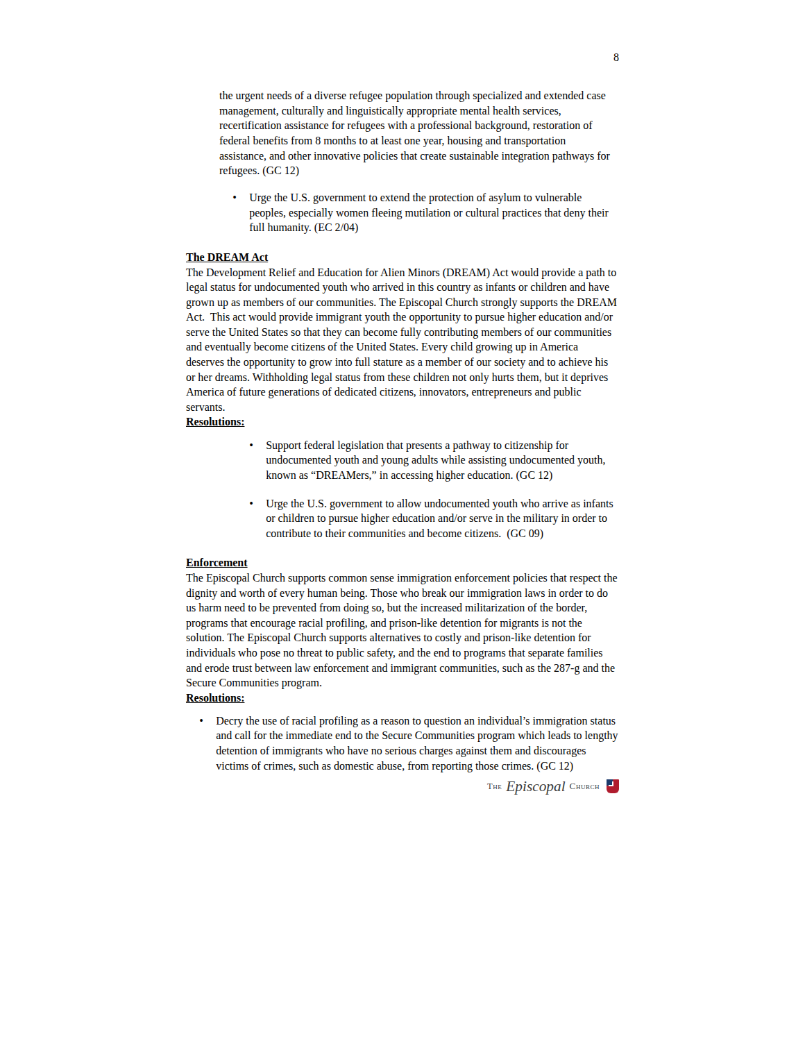8
the urgent needs of a diverse refugee population through specialized and extended case management, culturally and linguistically appropriate mental health services, recertification assistance for refugees with a professional background, restoration of federal benefits from 8 months to at least one year, housing and transportation assistance, and other innovative policies that create sustainable integration pathways for refugees. (GC 12)
Urge the U.S. government to extend the protection of asylum to vulnerable peoples, especially women fleeing mutilation or cultural practices that deny their full humanity. (EC 2/04)
The DREAM Act
The Development Relief and Education for Alien Minors (DREAM) Act would provide a path to legal status for undocumented youth who arrived in this country as infants or children and have grown up as members of our communities. The Episcopal Church strongly supports the DREAM Act. This act would provide immigrant youth the opportunity to pursue higher education and/or serve the United States so that they can become fully contributing members of our communities and eventually become citizens of the United States. Every child growing up in America deserves the opportunity to grow into full stature as a member of our society and to achieve his or her dreams. Withholding legal status from these children not only hurts them, but it deprives America of future generations of dedicated citizens, innovators, entrepreneurs and public servants.
Resolutions:
Support federal legislation that presents a pathway to citizenship for undocumented youth and young adults while assisting undocumented youth, known as “DREAMers,” in accessing higher education. (GC 12)
Urge the U.S. government to allow undocumented youth who arrive as infants or children to pursue higher education and/or serve in the military in order to contribute to their communities and become citizens. (GC 09)
Enforcement
The Episcopal Church supports common sense immigration enforcement policies that respect the dignity and worth of every human being. Those who break our immigration laws in order to do us harm need to be prevented from doing so, but the increased militarization of the border, programs that encourage racial profiling, and prison-like detention for migrants is not the solution. The Episcopal Church supports alternatives to costly and prison-like detention for individuals who pose no threat to public safety, and the end to programs that separate families and erode trust between law enforcement and immigrant communities, such as the 287-g and the Secure Communities program.
Resolutions:
Decry the use of racial profiling as a reason to question an individual’s immigration status and call for the immediate end to the Secure Communities program which leads to lengthy detention of immigrants who have no serious charges against them and discourages victims of crimes, such as domestic abuse, from reporting those crimes. (GC 12)
The Episcopal Church